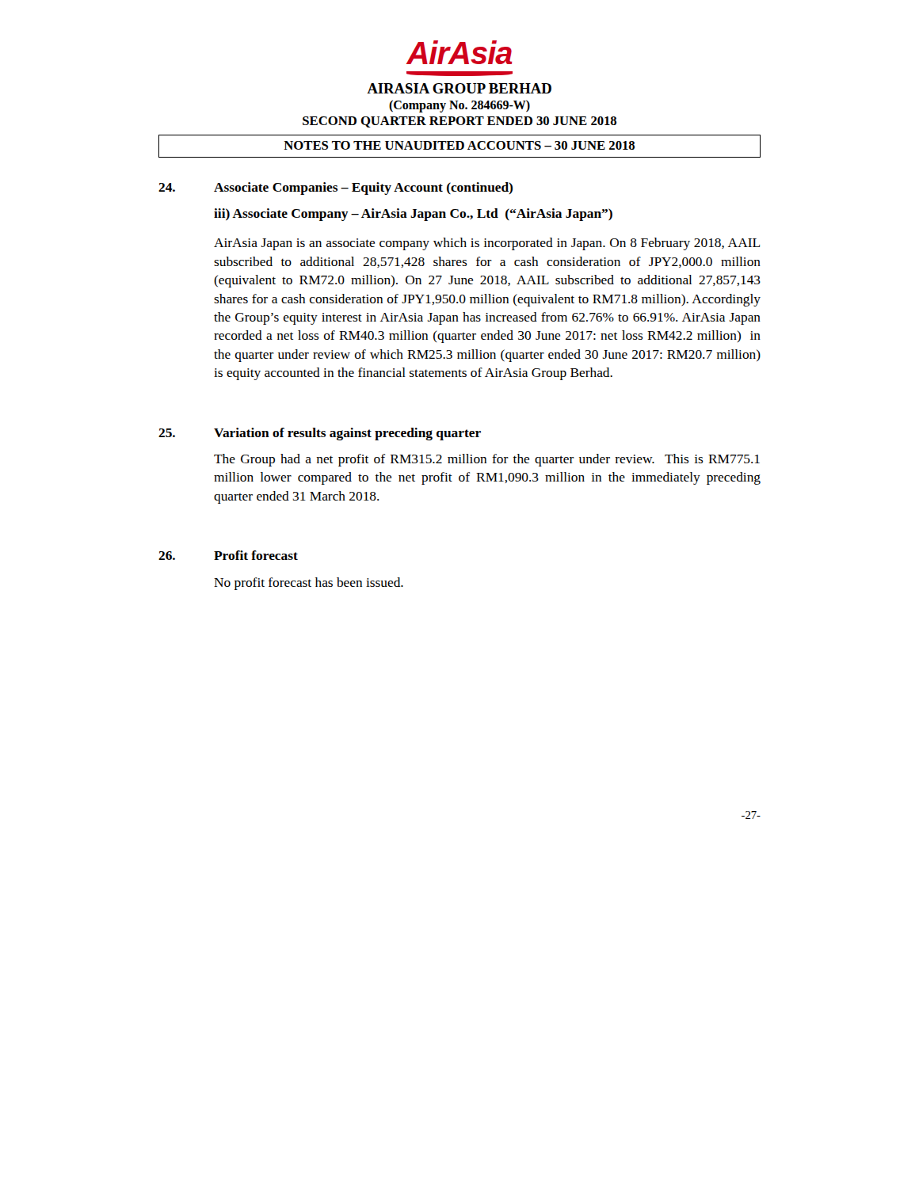AirAsia
AIRASIA GROUP BERHAD
(Company No. 284669-W)
SECOND QUARTER REPORT ENDED 30 JUNE 2018
NOTES TO THE UNAUDITED ACCOUNTS – 30 JUNE 2018
24.
Associate Companies – Equity Account (continued)
iii) Associate Company – AirAsia Japan Co., Ltd (“AirAsia Japan”)
AirAsia Japan is an associate company which is incorporated in Japan. On 8 February 2018, AAIL subscribed to additional 28,571,428 shares for a cash consideration of JPY2,000.0 million (equivalent to RM72.0 million). On 27 June 2018, AAIL subscribed to additional 27,857,143 shares for a cash consideration of JPY1,950.0 million (equivalent to RM71.8 million). Accordingly the Group’s equity interest in AirAsia Japan has increased from 62.76% to 66.91%. AirAsia Japan recorded a net loss of RM40.3 million (quarter ended 30 June 2017: net loss RM42.2 million) in the quarter under review of which RM25.3 million (quarter ended 30 June 2017: RM20.7 million) is equity accounted in the financial statements of AirAsia Group Berhad.
25.
Variation of results against preceding quarter
The Group had a net profit of RM315.2 million for the quarter under review. This is RM775.1 million lower compared to the net profit of RM1,090.3 million in the immediately preceding quarter ended 31 March 2018.
26.
Profit forecast
No profit forecast has been issued.
-27-